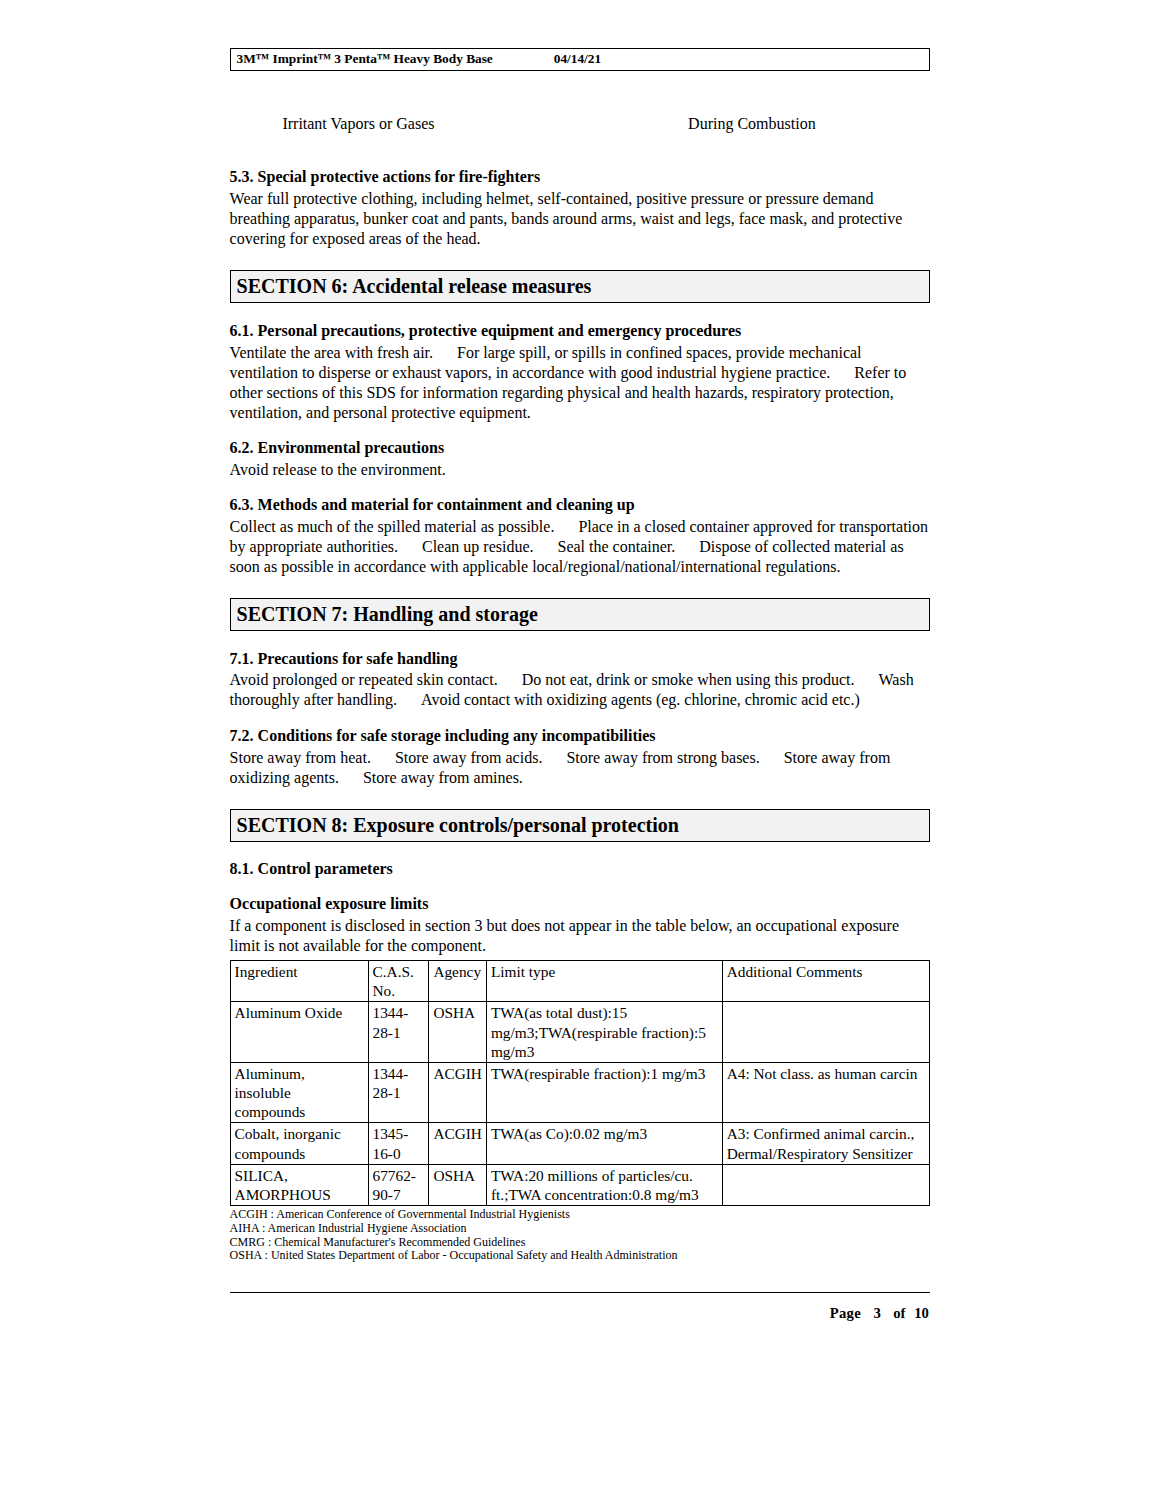3M™ Imprint™ 3 Penta™ Heavy Body Base 04/14/21
Irritant Vapors or Gases During Combustion
5.3. Special protective actions for fire-fighters
Wear full protective clothing, including helmet, self-contained, positive pressure or pressure demand breathing apparatus, bunker coat and pants, bands around arms, waist and legs, face mask, and protective covering for exposed areas of the head.
SECTION 6: Accidental release measures
6.1. Personal precautions, protective equipment and emergency procedures
Ventilate the area with fresh air. For large spill, or spills in confined spaces, provide mechanical ventilation to disperse or exhaust vapors, in accordance with good industrial hygiene practice. Refer to other sections of this SDS for information regarding physical and health hazards, respiratory protection, ventilation, and personal protective equipment.
6.2. Environmental precautions
Avoid release to the environment.
6.3. Methods and material for containment and cleaning up
Collect as much of the spilled material as possible. Place in a closed container approved for transportation by appropriate authorities. Clean up residue. Seal the container. Dispose of collected material as soon as possible in accordance with applicable local/regional/national/international regulations.
SECTION 7: Handling and storage
7.1. Precautions for safe handling
Avoid prolonged or repeated skin contact. Do not eat, drink or smoke when using this product. Wash thoroughly after handling. Avoid contact with oxidizing agents (eg. chlorine, chromic acid etc.)
7.2. Conditions for safe storage including any incompatibilities
Store away from heat. Store away from acids. Store away from strong bases. Store away from oxidizing agents. Store away from amines.
SECTION 8: Exposure controls/personal protection
8.1. Control parameters
Occupational exposure limits
If a component is disclosed in section 3 but does not appear in the table below, an occupational exposure limit is not available for the component.
| Ingredient | C.A.S. No. | Agency | Limit type | Additional Comments |
| --- | --- | --- | --- | --- |
| Aluminum Oxide | 1344-28-1 | OSHA | TWA(as total dust):15 mg/m3;TWA(respirable fraction):5 mg/m3 | |
| Aluminum, insoluble compounds | 1344-28-1 | ACGIH | TWA(respirable fraction):1 mg/m3 | A4: Not class. as human carcin |
| Cobalt, inorganic compounds | 1345-16-0 | ACGIH | TWA(as Co):0.02 mg/m3 | A3: Confirmed animal carcin., Dermal/Respiratory Sensitizer |
| SILICA, AMORPHOUS | 67762-90-7 | OSHA | TWA:20 millions of particles/cu. ft.;TWA concentration:0.8 mg/m3 | |
ACGIH : American Conference of Governmental Industrial Hygienists
AIHA : American Industrial Hygiene Association
CMRG : Chemical Manufacturer's Recommended Guidelines
OSHA : United States Department of Labor - Occupational Safety and Health Administration
Page 3 of 10